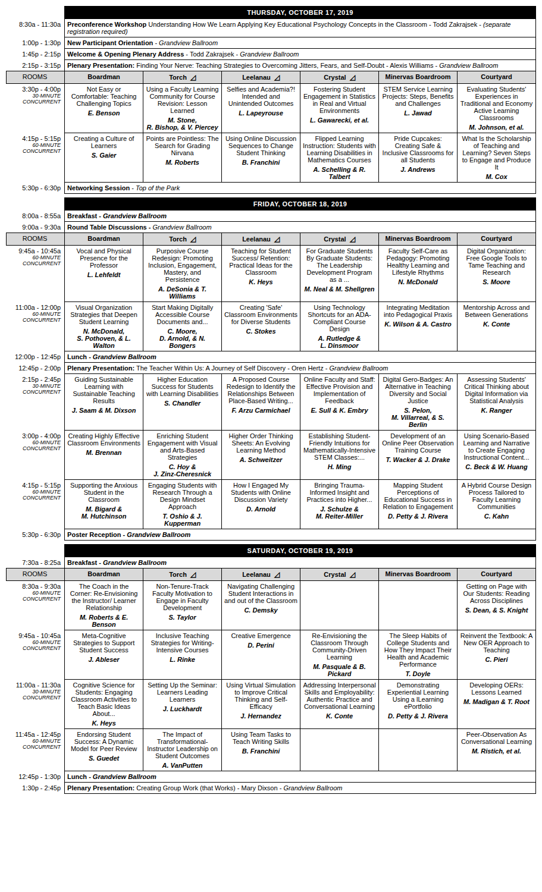| | THURSDAY, OCTOBER 17, 2019 |
| 8:30a - 11:30a | Preconference Workshop Understanding How We Learn Applying Key Educational Psychology Concepts in the Classroom - Todd Zakrajsek - (separate registration required) |
| 1:00p - 1:30p | New Participant Orientation - Grandview Ballroom |
| 1:45p - 2:15p | Welcome & Opening Plenary Address - Todd Zakrajsek - Grandview Ballroom |
| 2:15p - 3:15p | Plenary Presentation: Finding Your Nerve: Teaching Strategies to Overcoming Jitters, Fears, and Self-Doubt - Alexis Williams - Grandview Ballroom |
| ROOMS | Boardman | Torch ◿ | Leelanau ◿ | Crystal ◿ | Minervas Boardroom | Courtyard |
| 3:30p - 4:00p 30-MINUTE CONCURRENT | Not Easy or Comfortable: Teaching Challenging Topics E. Benson | Using a Faculty Learning Community for Course Revision: Lesson Learned M. Stone, R. Bishop, & V. Piercey | Selfies and Academia?! Intended and Unintended Outcomes L. Lapeyrouse | Fostering Student Engagement in Statistics in Real and Virtual Environments L. Gawarecki, et al. | STEM Service Learning Projects: Steps, Benefits and Challenges L. Jawad | Evaluating Students' Experiences in Traditional and Economy Active Learning Classrooms M. Johnson, et al. |
| 4:15p - 5:15p 60-MINUTE CONCURRENT | Creating a Culture of Learners S. Gaier | Points are Pointless: The Search for Grading Nirvana M. Roberts | Using Online Discussion Sequences to Change Student Thinking B. Franchini | Flipped Learning Instruction: Students with Learning Disabilities in Mathematics Courses A. Schelling & R. Talbert | Pride Cupcakes: Creating Safe & Inclusive Classrooms for all Students J. Andrews | What Is the Scholarship of Teaching and Learning? Seven Steps to Engage and Produce It M. Cox |
| 5:30p - 6:30p | Networking Session - Top of the Park |
| | FRIDAY, OCTOBER 18, 2019 |
| 8:00a - 8:55a | Breakfast - Grandview Ballroom |
| 9:00a - 9:30a | Round Table Discussions - Grandview Ballroom |
| ROOMS | Boardman | Torch ◿ | Leelanau ◿ | Crystal ◿ | Minervas Boardroom | Courtyard |
| 9:45a - 10:45a 60-MINUTE CONCURRENT | Vocal and Physical Presence for the Professor L. Lehfeldt | Purposive Course Redesign: Promoting Inclusion, Engagement, Mastery, and Persistence A. DeSonia & T. Williams | Teaching for Student Success/ Retention: Practical Ideas for the Classroom K. Heys | For Graduate Students By Graduate Students: The Leadership Development Program as a ... M. Neal & M. Shellgren | Faculty Self-Care as Pedagogy: Promoting Healthy Learning and Lifestyle Rhythms N. McDonald | Digital Organization: Free Google Tools to Tame Teaching and Research S. Moore |
| 11:00a - 12:00p 60-MINUTE CONCURRENT | Visual Organization Strategies that Deepen Student Learning N. McDonald, S. Pothoven, & L. Walton | Start Making Digitally Accessible Course Documents and... C. Moore, D. Arnold, & N. Bongers | Creating 'Safe' Classroom Environments for Diverse Students C. Stokes | Using Technology Shortcuts for an ADA-Compliant Course Design A. Rutledge & L. Dinsmoor | Integrating Meditation into Pedagogical Praxis K. Wilson & A. Castro | Mentorship Across and Between Generations K. Conte |
| 12:00p - 12:45p | Lunch - Grandview Ballroom |
| 12:45p - 2:00p | Plenary Presentation: The Teacher Within Us: A Journey of Self Discovery - Oren Hertz - Grandview Ballroom |
| 2:15p - 2:45p 30-MINUTE CONCURRENT | Guiding Sustainable Learning with Sustainable Teaching Results J. Saam & M. Dixson | Higher Education Success for Students with Learning Disabilities S. Chandler | A Proposed Course Redesign to Identify the Relationships Between Place-Based Writing... F. Arzu Carmichael | Online Faculty and Staff: Effective Provision and Implementation of Feedback E. Sull & K. Embry | Digital Gero-Badges: An Alternative in Teaching Diversity and Social Justice S. Pelon, M. Villarreal, & S. Berlin | Assessing Students' Critical Thinking about Digital Information via Statistical Analysis K. Ranger |
| 3:00p - 4:00p 60-MINUTE CONCURRENT | Creating Highly Effective Classroom Environments M. Brennan | Enriching Student Engagement with Visual and Arts-Based Strategies C. Hoy & J. Zinz-Cheresnick | Higher Order Thinking Sheets: An Evolving Learning Method A. Schweitzer | Establishing Student-Friendly Intuitions for Mathematically-Intensive STEM Classes:... H. Ming | Development of an Online Peer Observation Training Course T. Wacker & J. Drake | Using Scenario-Based Learning and Narrative to Create Engaging Instructional Content... C. Beck & W. Huang |
| 4:15p - 5:15p 60-MINUTE CONCURRENT | Supporting the Anxious Student in the Classroom M. Bigard & M. Hutchinson | Engaging Students with Research Through a Design Mindset Approach T. Oshio & J. Kupperman | How I Engaged My Students with Online Discussion Variety D. Arnold | Bringing Trauma-Informed Insight and Practices into Higher... J. Schulze & M. Reiter-Miller | Mapping Student Perceptions of Educational Success in Relation to Engagement D. Petty & J. Rivera | A Hybrid Course Design Process Tailored to Faculty Learning Communities C. Kahn |
| 5:30p - 6:30p | Poster Reception - Grandview Ballroom |
| | SATURDAY, OCTOBER 19, 2019 |
| 7:30a - 8:25a | Breakfast - Grandview Ballroom |
| ROOMS | Boardman | Torch ◿ | Leelanau ◿ | Crystal ◿ | Minervas Boardroom | Courtyard |
| 8:30a - 9:30a 60-MINUTE CONCURRENT | The Coach in the Corner: Re-Envisioning the Instructor/ Learner Relationship M. Roberts & E. Benson | Non-Tenure-Track Faculty Motivation to Engage in Faculty Development S. Taylor | Navigating Challenging Student Interactions in and out of the Classroom C. Demsky | | | Getting on Page with Our Students: Reading Across Disciplines S. Dean, & S. Knight |
| 9:45a - 10:45a 60-MINUTE CONCURRENT | Meta-Cognitive Strategies to Support Student Success J. Ableser | Inclusive Teaching Strategies for Writing-Intensive Courses L. Rinke | Creative Emergence D. Perini | Re-Envisioning the Classroom Through Community-Driven Learning M. Pasquale & B. Pickard | The Sleep Habits of College Students and How They Impact Their Health and Academic Performance T. Doyle | Reinvent the Textbook: A New OER Approach to Teaching C. Pieri |
| 11:00a - 11:30a 30-MINUTE CONCURRENT | Cognitive Science for Students: Engaging Classroom Activities to Teach Basic Ideas About... K. Heys | Setting Up the Seminar: Learners Leading Learners J. Luckhardt | Using Virtual Simulation to Improve Critical Thinking and Self-Efficacy J. Hernandez | Addressing Interpersonal Skills and Employability: Authentic Practice and Conversational Learning K. Conte | Demonstrating Experiential Learning Using a lLearning ePortfolio D. Petty & J. Rivera | Developing OERs: Lessons Learned M. Madigan & T. Root |
| 11:45a - 12:45p 60-MINUTE CONCURRENT | Endorsing Student Success: A Dynamic Model for Peer Review S. Guedet | The Impact of Transformational-Instructor Leadership on Student Outcomes A. VanPutten | Using Team Tasks to Teach Writing Skills B. Franchini | | | Peer-Observation As Conversational Learning M. Ristich, et al. |
| 12:45p - 1:30p | Lunch - Grandview Ballroom |
| 1:30p - 2:45p | Plenary Presentation: Creating Group Work (that Works) - Mary Dixson - Grandview Ballroom |